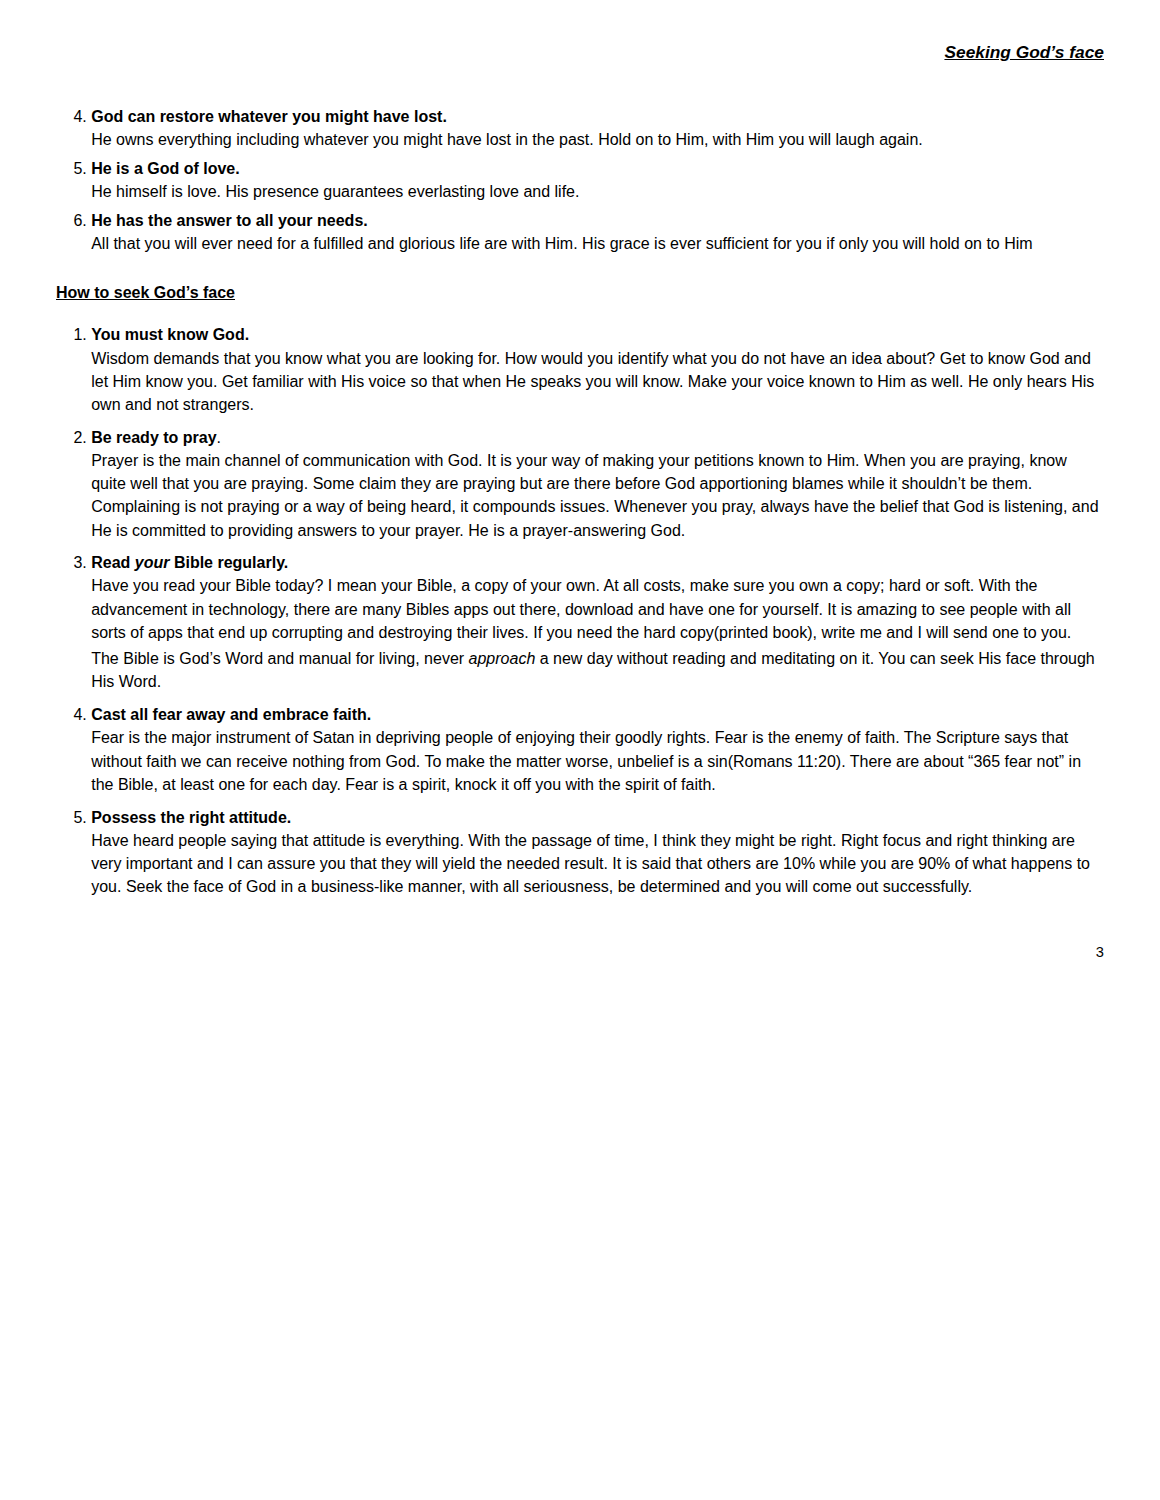Seeking God’s face
God can restore whatever you might have lost.
He owns everything including whatever you might have lost in the past. Hold on to Him, with Him you will laugh again.
He is a God of love.
He himself is love. His presence guarantees everlasting love and life.
He has the answer to all your needs.
All that you will ever need for a fulfilled and glorious life are with Him. His grace is ever sufficient for you if only you will hold on to Him
How to seek God’s face
You must know God.
Wisdom demands that you know what you are looking for. How would you identify what you do not have an idea about? Get to know God and let Him know you. Get familiar with His voice so that when He speaks you will know. Make your voice known to Him as well. He only hears His own and not strangers.
Be ready to pray.
Prayer is the main channel of communication with God. It is your way of making your petitions known to Him. When you are praying, know quite well that you are praying. Some claim they are praying but are there before God apportioning blames while it shouldn’t be them. Complaining is not praying or a way of being heard, it compounds issues. Whenever you pray, always have the belief that God is listening, and He is committed to providing answers to your prayer. He is a prayer-answering God.
Read your Bible regularly.
Have you read your Bible today? I mean your Bible, a copy of your own. At all costs, make sure you own a copy; hard or soft. With the advancement in technology, there are many Bibles apps out there, download and have one for yourself. It is amazing to see people with all sorts of apps that end up corrupting and destroying their lives. If you need the hard copy(printed book), write me and I will send one to you.
The Bible is God’s Word and manual for living, never approach a new day without reading and meditating on it. You can seek His face through His Word.
Cast all fear away and embrace faith.
Fear is the major instrument of Satan in depriving people of enjoying their goodly rights. Fear is the enemy of faith. The Scripture says that without faith we can receive nothing from God. To make the matter worse, unbelief is a sin(Romans 11:20). There are about “365 fear not” in the Bible, at least one for each day. Fear is a spirit, knock it off you with the spirit of faith.
Possess the right attitude.
Have heard people saying that attitude is everything. With the passage of time, I think they might be right. Right focus and right thinking are very important and I can assure you that they will yield the needed result. It is said that others are 10% while you are 90% of what happens to you. Seek the face of God in a business-like manner, with all seriousness, be determined and you will come out successfully.
3